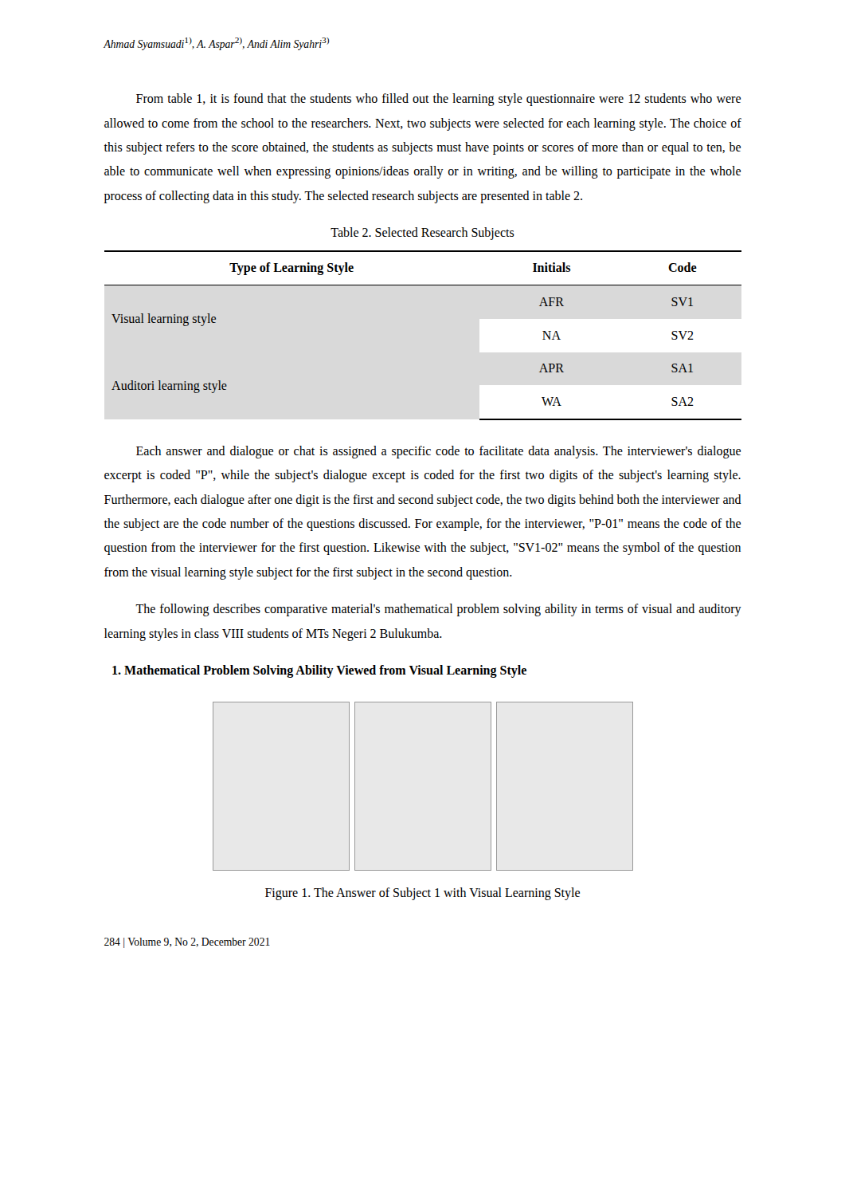Ahmad Syamsuadi1), A. Aspar2), Andi Alim Syahri3)
From table 1, it is found that the students who filled out the learning style questionnaire were 12 students who were allowed to come from the school to the researchers. Next, two subjects were selected for each learning style. The choice of this subject refers to the score obtained, the students as subjects must have points or scores of more than or equal to ten, be able to communicate well when expressing opinions/ideas orally or in writing, and be willing to participate in the whole process of collecting data in this study. The selected research subjects are presented in table 2.
Table 2. Selected Research Subjects
| Type of Learning Style | Initials | Code |
| --- | --- | --- |
| Visual learning style | AFR | SV1 |
| NA | SV2 |
| Auditori learning style | APR | SA1 |
| WA | SA2 |
Each answer and dialogue or chat is assigned a specific code to facilitate data analysis. The interviewer's dialogue excerpt is coded "P", while the subject's dialogue except is coded for the first two digits of the subject's learning style. Furthermore, each dialogue after one digit is the first and second subject code, the two digits behind both the interviewer and the subject are the code number of the questions discussed. For example, for the interviewer, "P-01" means the code of the question from the interviewer for the first question. Likewise with the subject, "SV1-02" means the symbol of the question from the visual learning style subject for the first subject in the second question.
The following describes comparative material's mathematical problem solving ability in terms of visual and auditory learning styles in class VIII students of MTs Negeri 2 Bulukumba.
Mathematical Problem Solving Ability Viewed from Visual Learning Style
Figure 1. The Answer of Subject 1 with Visual Learning Style
284 | Volume 9, No 2, December 2021